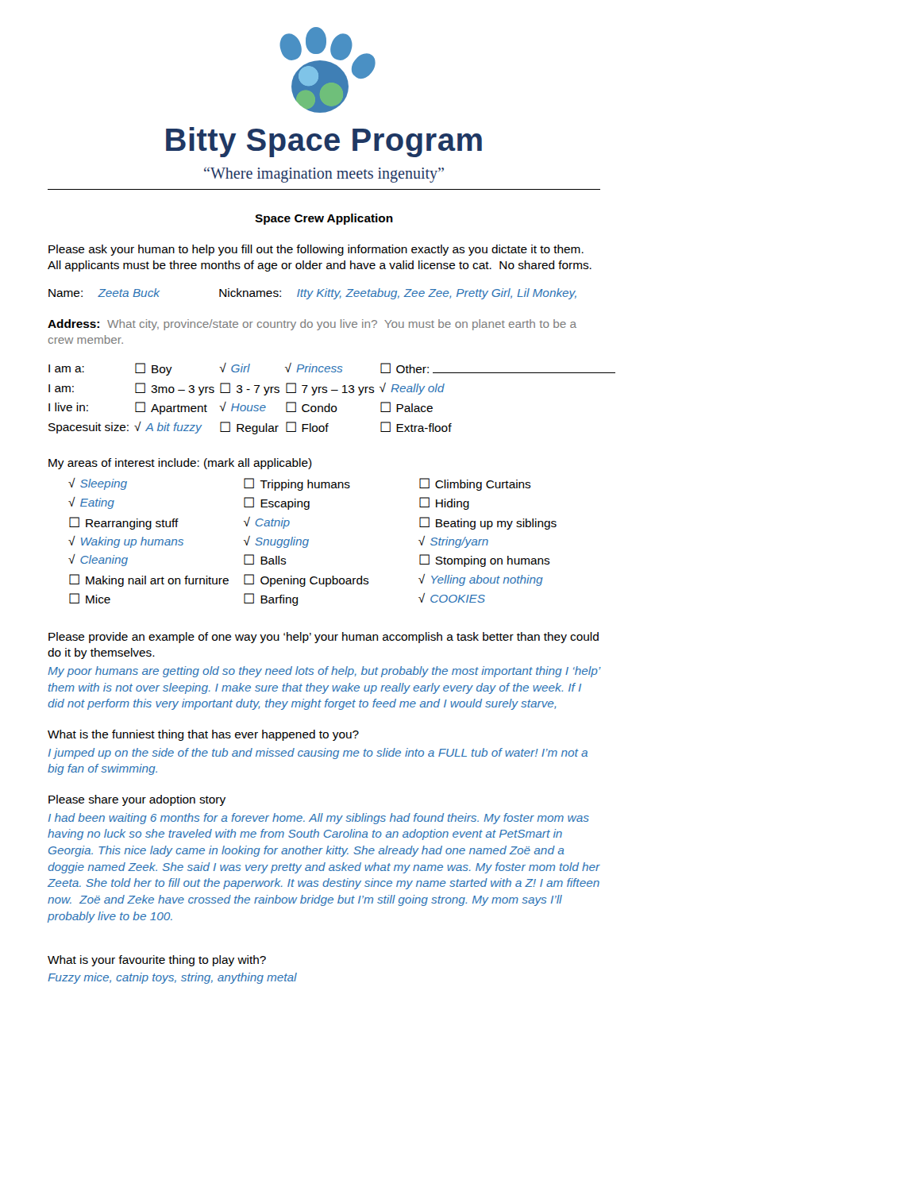Bitty Space Program
“Where imagination meets ingenuity”
Space Crew Application
Please ask your human to help you fill out the following information exactly as you dictate it to them. All applicants must be three months of age or older and have a valid license to cat. No shared forms.
Name: Zeeta Buck Nicknames: Itty Kitty, Zeetabug, Zee Zee, Pretty Girl, Lil Monkey,
Address: What city, province/state or country do you live in? You must be on planet earth to be a crew member.
| I am a: | Boy | Girl | Princess | Other: |
| I am: | 3mo – 3 yrs | 3 - 7 yrs | 7 yrs – 13 yrs | Really old |
| I live in: | Apartment | House | Condo | Palace |
| Spacesuit size: | A bit fuzzy | Regular | Floof | Extra-floof |
My areas of interest include: (mark all applicable)
| Sleeping | Tripping humans | Climbing Curtains |
| Eating | Escaping | Hiding |
| Rearranging stuff | Catnip | Beating up my siblings |
| Waking up humans | Snuggling | String/yarn |
| Cleaning | Balls | Stomping on humans |
| Making nail art on furniture | Opening Cupboards | Yelling about nothing |
| Mice | Barfing | COOKIES |
Please provide an example of one way you ‘help’ your human accomplish a task better than they could do it by themselves.
My poor humans are getting old so they need lots of help, but probably the most important thing I ‘help’ them with is not over sleeping. I make sure that they wake up really early every day of the week. If I did not perform this very important duty, they might forget to feed me and I would surely starve,
What is the funniest thing that has ever happened to you?
I jumped up on the side of the tub and missed causing me to slide into a FULL tub of water! I’m not a big fan of swimming.
Please share your adoption story
I had been waiting 6 months for a forever home. All my siblings had found theirs. My foster mom was having no luck so she traveled with me from South Carolina to an adoption event at PetSmart in Georgia. This nice lady came in looking for another kitty. She already had one named Zoë and a doggie named Zeek. She said I was very pretty and asked what my name was. My foster mom told her Zeeta. She told her to fill out the paperwork. It was destiny since my name started with a Z! I am fifteen now. Zoë and Zeke have crossed the rainbow bridge but I’m still going strong. My mom says I’ll probably live to be 100.
What is your favourite thing to play with?
Fuzzy mice, catnip toys, string, anything metal